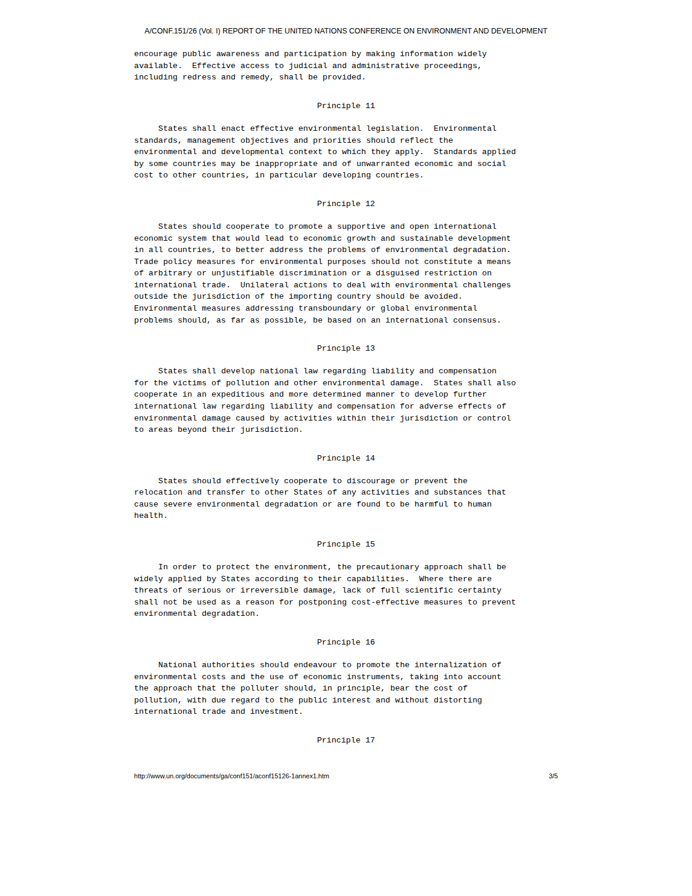A/CONF.151/26 (Vol. I) REPORT OF THE UNITED NATIONS CONFERENCE ON ENVIRONMENT AND DEVELOPMENT
encourage public awareness and participation by making information widely available. Effective access to judicial and administrative proceedings, including redress and remedy, shall be provided.
Principle 11
States shall enact effective environmental legislation. Environmental standards, management objectives and priorities should reflect the environmental and developmental context to which they apply. Standards applied by some countries may be inappropriate and of unwarranted economic and social cost to other countries, in particular developing countries.
Principle 12
States should cooperate to promote a supportive and open international economic system that would lead to economic growth and sustainable development in all countries, to better address the problems of environmental degradation. Trade policy measures for environmental purposes should not constitute a means of arbitrary or unjustifiable discrimination or a disguised restriction on international trade. Unilateral actions to deal with environmental challenges outside the jurisdiction of the importing country should be avoided. Environmental measures addressing transboundary or global environmental problems should, as far as possible, be based on an international consensus.
Principle 13
States shall develop national law regarding liability and compensation for the victims of pollution and other environmental damage. States shall also cooperate in an expeditious and more determined manner to develop further international law regarding liability and compensation for adverse effects of environmental damage caused by activities within their jurisdiction or control to areas beyond their jurisdiction.
Principle 14
States should effectively cooperate to discourage or prevent the relocation and transfer to other States of any activities and substances that cause severe environmental degradation or are found to be harmful to human health.
Principle 15
In order to protect the environment, the precautionary approach shall be widely applied by States according to their capabilities. Where there are threats of serious or irreversible damage, lack of full scientific certainty shall not be used as a reason for postponing cost-effective measures to prevent environmental degradation.
Principle 16
National authorities should endeavour to promote the internalization of environmental costs and the use of economic instruments, taking into account the approach that the polluter should, in principle, bear the cost of pollution, with due regard to the public interest and without distorting international trade and investment.
Principle 17
http://www.un.org/documents/ga/conf151/aconf15126-1annex1.htm 3/5